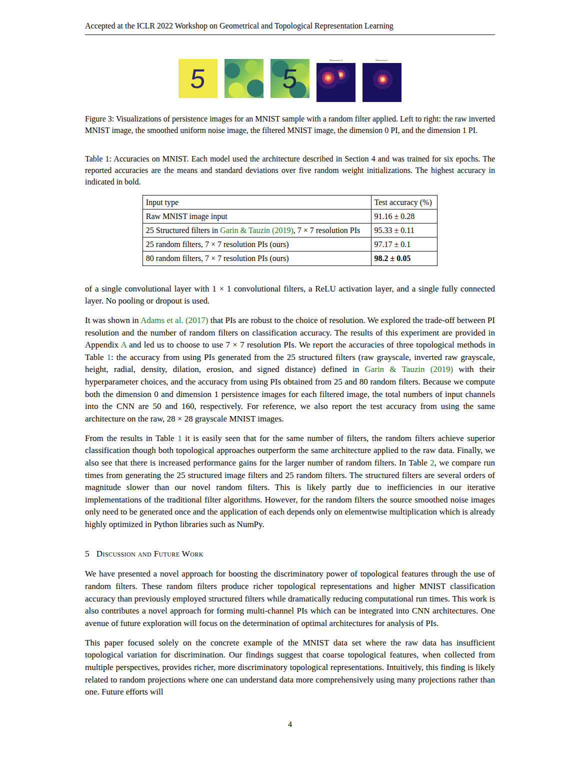Accepted at the ICLR 2022 Workshop on Geometrical and Topological Representation Learning
Dimension 0
Dimension 1
Figure 3: Visualizations of persistence images for an MNIST sample with a random filter applied. Left to right: the raw inverted MNIST image, the smoothed uniform noise image, the filtered MNIST image, the dimension 0 PI, and the dimension 1 PI.
Table 1: Accuracies on MNIST. Each model used the architecture described in Section 4 and was trained for six epochs. The reported accuracies are the means and standard deviations over five random weight initializations. The highest accuracy in indicated in bold.
| Input type | Test accuracy (%) |
| --- | --- |
| Raw MNIST image input | 91.16 ± 0.28 |
| 25 Structured filters in Garin & Tauzin (2019) , 7 × 7 resolution PIs | 95.33 ± 0.11 |
| 25 random filters, 7 × 7 resolution PIs (ours) | 97.17 ± 0.1 |
| 80 random filters, 7 × 7 resolution PIs (ours) | 98.2 ± 0.05 |
of a single convolutional layer with 1 × 1 convolutional filters, a ReLU activation layer, and a single fully connected layer. No pooling or dropout is used.
It was shown in Adams et al. (2017) that PIs are robust to the choice of resolution. We explored the trade-off between PI resolution and the number of random filters on classification accuracy. The results of this experiment are provided in Appendix A and led us to choose to use 7 × 7 resolution PIs. We report the accuracies of three topological methods in Table 1: the accuracy from using PIs generated from the 25 structured filters (raw grayscale, inverted raw grayscale, height, radial, density, dilation, erosion, and signed distance) defined in Garin & Tauzin (2019) with their hyperparameter choices, and the accuracy from using PIs obtained from 25 and 80 random filters. Because we compute both the dimension 0 and dimension 1 persistence images for each filtered image, the total numbers of input channels into the CNN are 50 and 160, respectively. For reference, we also report the test accuracy from using the same architecture on the raw, 28 × 28 grayscale MNIST images.
From the results in Table 1 it is easily seen that for the same number of filters, the random filters achieve superior classification though both topological approaches outperform the same architecture applied to the raw data. Finally, we also see that there is increased performance gains for the larger number of random filters. In Table 2, we compare run times from generating the 25 structured image filters and 25 random filters. The structured filters are several orders of magnitude slower than our novel random filters. This is likely partly due to inefficiencies in our iterative implementations of the traditional filter algorithms. However, for the random filters the source smoothed noise images only need to be generated once and the application of each depends only on elementwise multiplication which is already highly optimized in Python libraries such as NumPy.
5 Discussion and Future Work
We have presented a novel approach for boosting the discriminatory power of topological features through the use of random filters. These random filters produce richer topological representations and higher MNIST classification accuracy than previously employed structured filters while dramatically reducing computational run times. This work is also contributes a novel approach for forming multi-channel PIs which can be integrated into CNN architectures. One avenue of future exploration will focus on the determination of optimal architectures for analysis of PIs.
This paper focused solely on the concrete example of the MNIST data set where the raw data has insufficient topological variation for discrimination. Our findings suggest that coarse topological features, when collected from multiple perspectives, provides richer, more discriminatory topological representations. Intuitively, this finding is likely related to random projections where one can understand data more comprehensively using many projections rather than one. Future efforts will
4